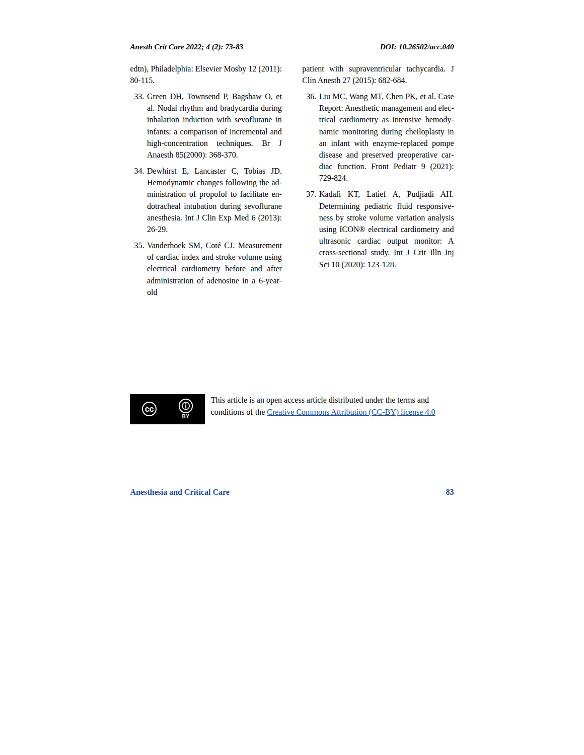Anesth Crit Care 2022; 4 (2): 73-83
DOI: 10.26502/acc.040
edtn), Philadelphia: Elsevier Mosby 12 (2011): 80-115.
33. Green DH, Townsend P, Bagshaw O, et al. Nodal rhythm and bradycardia during inhalation induction with sevoflurane in infants: a comparison of incremental and high-concentration techniques. Br J Anaesth 85(2000): 368-370.
34. Dewhirst E, Lancaster C, Tobias JD. Hemodynamic changes following the administration of propofol to facilitate endotracheal intubation during sevoflurane anesthesia. Int J Clin Exp Med 6 (2013): 26-29.
35. Vanderhoek SM, Coté CJ. Measurement of cardiac index and stroke volume using electrical cardiometry before and after administration of adenosine in a 6-year-old
patient with supraventricular tachycardia. J Clin Anesth 27 (2015): 682-684.
36. Liu MC, Wang MT, Chen PK, et al. Case Report: Anesthetic management and electrical cardiometry as intensive hemodynamic monitoring during cheiloplasty in an infant with enzyme-replaced pompe disease and preserved preoperative cardiac function. Front Pediatr 9 (2021): 729-824.
37. Kadafi KT, Latief A, Pudjiadi AH. Determining pediatric fluid responsiveness by stroke volume variation analysis using ICON® electrical cardiometry and ultrasonic cardiac output monitor: A cross-sectional study. Int J Crit Illn Inj Sci 10 (2020): 123-128.
cc
ⓘ
BY
This article is an open access article distributed under the terms and conditions of the Creative Commons Attribution (CC-BY) license 4.0
Anesthesia and Critical Care
83